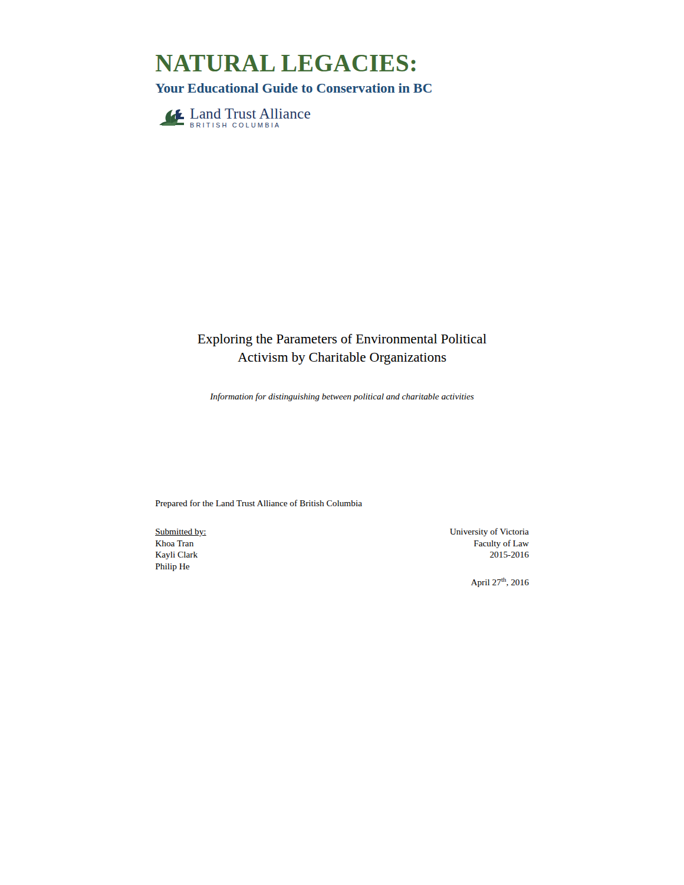NATURAL LEGACIES:
Your Educational Guide to Conservation in BC
Land Trust Alliance BRITISH COLUMBIA
Exploring the Parameters of Environmental Political
Activism by Charitable Organizations
Information for distinguishing between political and charitable activities
Prepared for the Land Trust Alliance of British Columbia
Submitted by:
Khoa Tran
Kayli Clark
Philip He
University of Victoria
Faculty of Law
2015-2016
April 27th, 2016